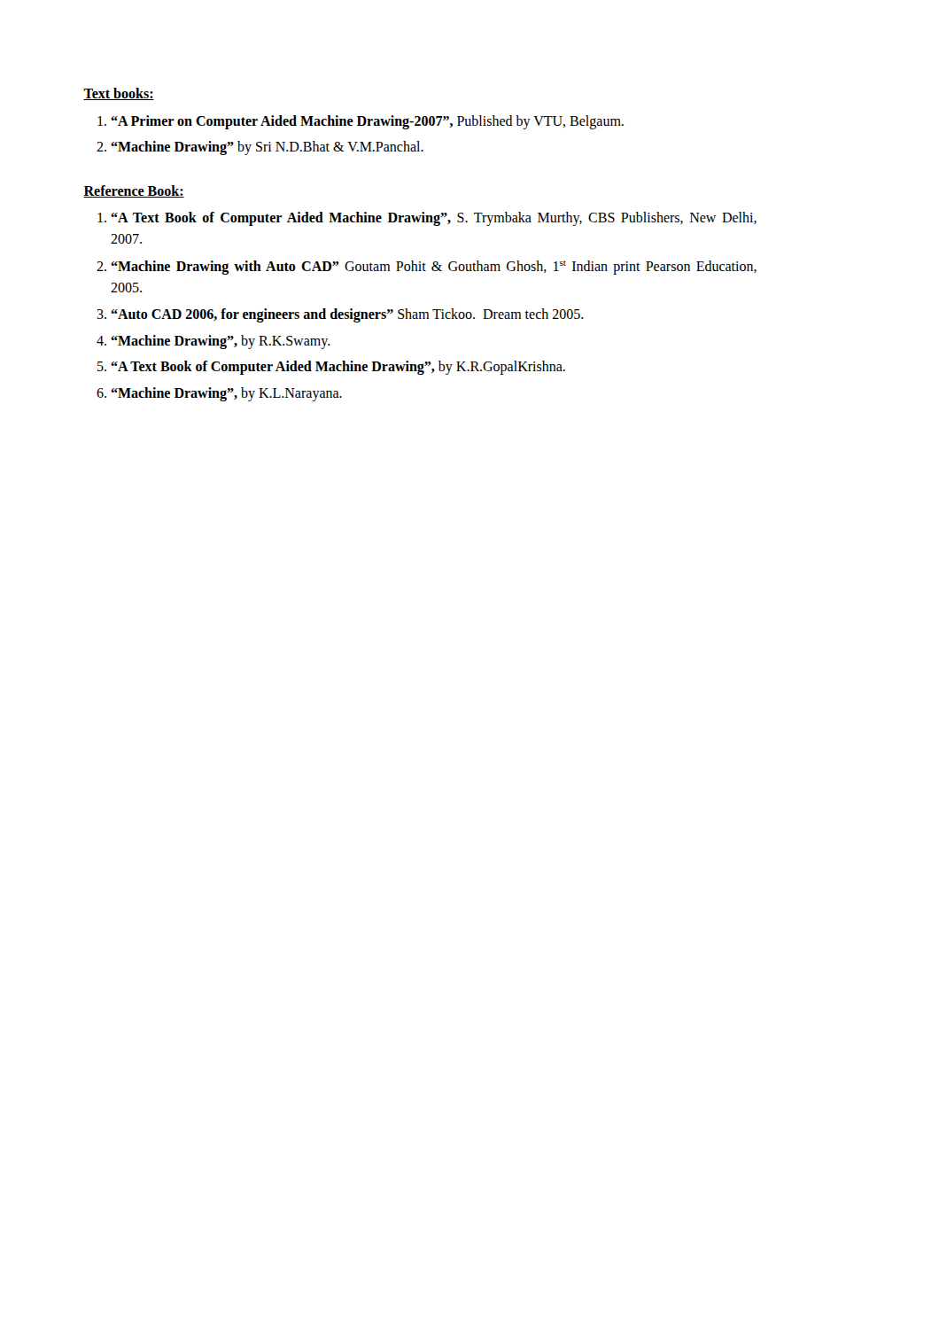Text books:
“A Primer on Computer Aided Machine Drawing-2007”, Published by VTU, Belgaum.
“Machine Drawing” by Sri N.D.Bhat & V.M.Panchal.
Reference Book:
“A Text Book of Computer Aided Machine Drawing”, S. Trymbaka Murthy, CBS Publishers, New Delhi, 2007.
“Machine Drawing with Auto CAD” Goutam Pohit & Goutham Ghosh, 1st Indian print Pearson Education, 2005.
“Auto CAD 2006, for engineers and designers” Sham Tickoo. Dream tech 2005.
“Machine Drawing”, by R.K.Swamy.
“A Text Book of Computer Aided Machine Drawing”, by K.R.GopalKrishna.
“Machine Drawing”, by K.L.Narayana.